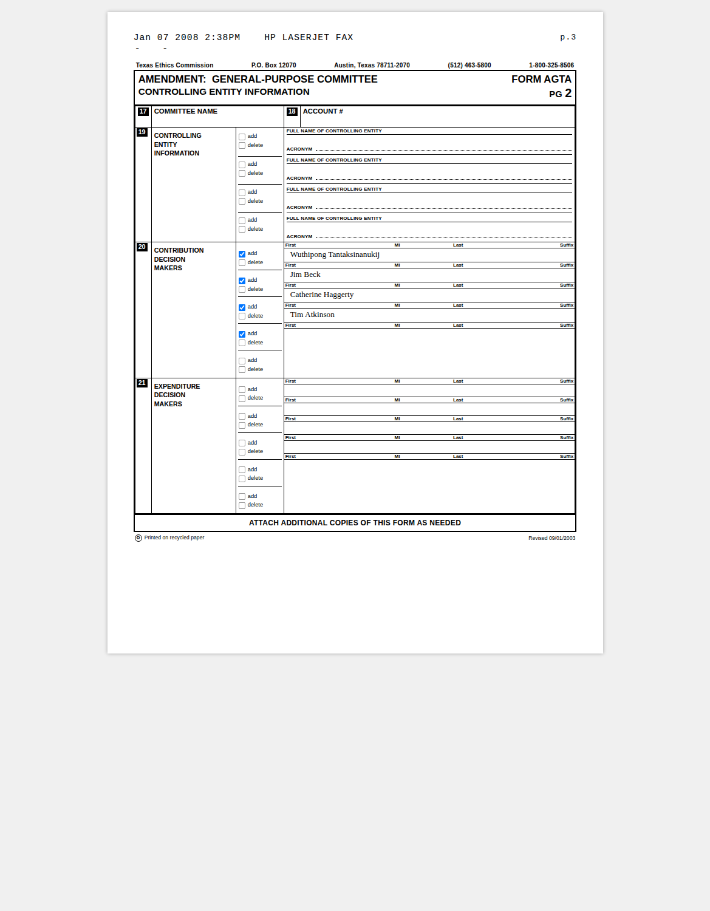Jan 07 2008 2:38PM HP LASERJET FAX
p.3
- -
Texas Ethics Commission P.O. Box 12070 Austin, Texas 78711-2070 (512) 463-5800 1-800-325-8506
AMENDMENT: GENERAL-PURPOSE COMMITTEE
CONTROLLING ENTITY INFORMATION
FORM AGTA
PG 2
| 17 | COMMITTEE NAME | 18 | ACCOUNT # |
| 19 | CONTROLLING ENTITY INFORMATION | add delete add delete add delete add delete | FULL NAME OF CONTROLLING ENTITY ACRONYM FULL NAME OF CONTROLLING ENTITY ACRONYM FULL NAME OF CONTROLLING ENTITY ACRONYM FULL NAME OF CONTROLLING ENTITY ACRONYM |
| 20 | CONTRIBUTION DECISION MAKERS | add delete add delete add delete add delete add delete | First MI Last Suffix Wuthipong Tantaksinanukij First MI Last Suffix Jim Beck First MI Last Suffix Catherine Haggerty First MI Last Suffix Tim Atkinson First MI Last Suffix |
| 21 | EXPENDITURE DECISION MAKERS | add delete add delete add delete add delete add delete | First MI Last Suffix First MI Last Suffix First MI Last Suffix First MI Last Suffix First MI Last Suffix |
ATTACH ADDITIONAL COPIES OF THIS FORM AS NEEDED
♻Printed on recycled paper Revised 09/01/2003